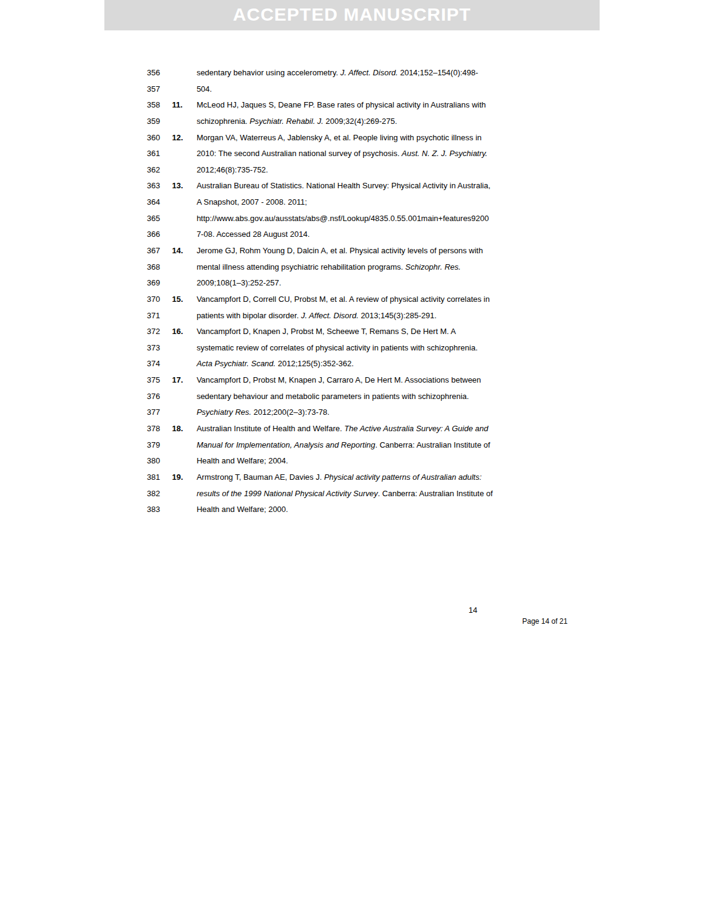ACCEPTED MANUSCRIPT
356 sedentary behavior using accelerometry. J. Affect. Disord. 2014;152–154(0):498-
357 504.
358 11. McLeod HJ, Jaques S, Deane FP. Base rates of physical activity in Australians with
359 schizophrenia. Psychiatr. Rehabil. J. 2009;32(4):269-275.
360 12. Morgan VA, Waterreus A, Jablensky A, et al. People living with psychotic illness in
361 2010: The second Australian national survey of psychosis. Aust. N. Z. J. Psychiatry.
362 2012;46(8):735-752.
363 13. Australian Bureau of Statistics. National Health Survey: Physical Activity in Australia,
364 A Snapshot, 2007 - 2008. 2011;
365 http://www.abs.gov.au/ausstats/abs@.nsf/Lookup/4835.0.55.001main+features9200
366 7-08. Accessed 28 August 2014.
367 14. Jerome GJ, Rohm Young D, Dalcin A, et al. Physical activity levels of persons with
368 mental illness attending psychiatric rehabilitation programs. Schizophr. Res.
369 2009;108(1–3):252-257.
370 15. Vancampfort D, Correll CU, Probst M, et al. A review of physical activity correlates in
371 patients with bipolar disorder. J. Affect. Disord. 2013;145(3):285-291.
372 16. Vancampfort D, Knapen J, Probst M, Scheewe T, Remans S, De Hert M. A
373 systematic review of correlates of physical activity in patients with schizophrenia.
374 Acta Psychiatr. Scand. 2012;125(5):352-362.
375 17. Vancampfort D, Probst M, Knapen J, Carraro A, De Hert M. Associations between
376 sedentary behaviour and metabolic parameters in patients with schizophrenia.
377 Psychiatry Res. 2012;200(2–3):73-78.
378 18. Australian Institute of Health and Welfare. The Active Australia Survey: A Guide and
379 Manual for Implementation, Analysis and Reporting. Canberra: Australian Institute of
380 Health and Welfare; 2004.
381 19. Armstrong T, Bauman AE, Davies J. Physical activity patterns of Australian adults:
382 results of the 1999 National Physical Activity Survey. Canberra: Australian Institute of
383 Health and Welfare; 2000.
14
Page 14 of 21